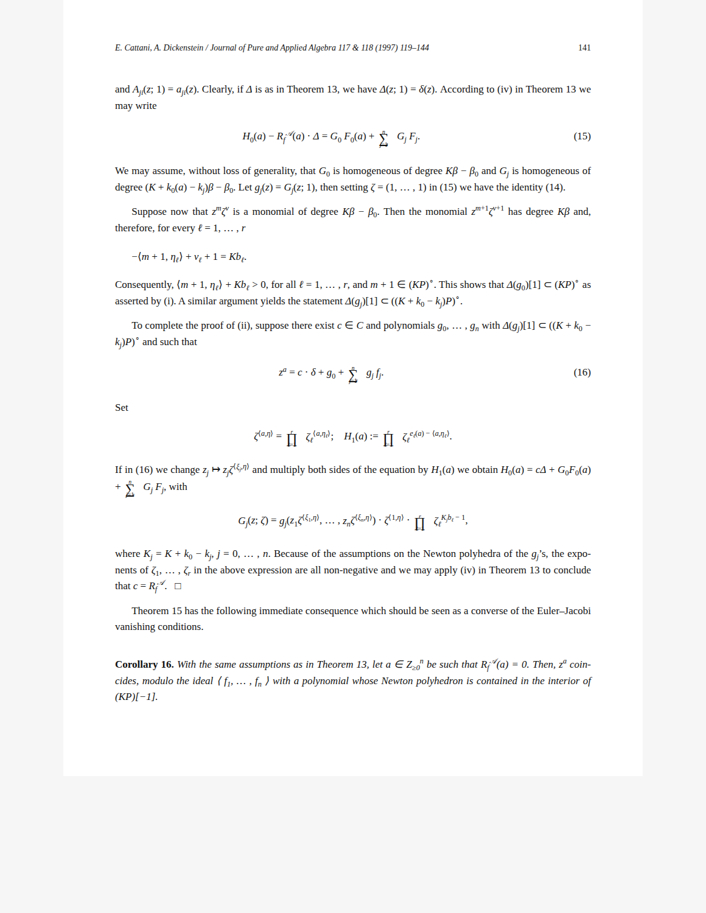E. Cattani, A. Dickenstein / Journal of Pure and Applied Algebra 117 & 118 (1997) 119–144 141
and Aji(z; 1) = aji(z). Clearly, if Δ is as in Theorem 13, we have Δ(z; 1) = δ(z). According to (iv) in Theorem 13 we may write
H0(a) − Rf𝒜(a) · Δ = G0 F0(a) + ∑nj=1 Gj Fj. (15)
We may assume, without loss of generality, that G0 is homogeneous of degree Kβ − β0 and Gj is homogeneous of degree (K + k0(a) − kj)β − β0. Let gj(z) = Gj(z; 1), then setting ζ = (1, … , 1) in (15) we have the identity (14).
Suppose now that zmζv is a monomial of degree Kβ − β0. Then the monomial zm+1ζv+1 has degree Kβ and, therefore, for every ℓ = 1, … , r
−⟨m + 1, ηℓ⟩ + vℓ + 1 = Kbℓ.
Consequently, ⟨m + 1, ηℓ⟩ + Kbℓ > 0, for all ℓ = 1, … , r, and m + 1 ∈ (KP)∘. This shows that Δ(g0)[1] ⊂ (KP)∘ as asserted by (i). A similar argument yields the statement Δ(gj)[1] ⊂ ((K + k0 − kj)P)∘.
To complete the proof of (ii), suppose there exist c ∈ C and polynomials g0, … , gn with Δ(gj)[1] ⊂ ((K + k0 − kj)P)∘ and such that
za = c · δ + g0 + ∑nj=1 gj fj. (16)
Set
ζ⟨a,η⟩ = ∏rℓ=1 ζℓ⟨a,ηℓ⟩; H1(a) := ∏rℓ=1 ζℓeℓ(a) − ⟨a,ηℓ⟩.
If in (16) we change zj ↦ zjζ⟨ξj,η⟩ and multiply both sides of the equation by H1(a) we obtain H0(a) = cΔ + G0F0(a) + ∑nj=1 Gj Fj, with
Gj(z; ζ) = gj(z1ζ⟨ξ1,η⟩, … , znζ⟨ξn,η⟩) · ζ⟨1,η⟩ · ∏rℓ=1 ζℓKjbℓ − 1,
where Kj = K + k0 − kj, j = 0, … , n. Because of the assumptions on the Newton polyhedra of the gj’s, the exponents of ζ1, … , ζr in the above expression are all non-negative and we may apply (iv) in Theorem 13 to conclude that c = Rf𝒜. □
Theorem 15 has the following immediate consequence which should be seen as a converse of the Euler–Jacobi vanishing conditions.
Corollary 16. With the same assumptions as in Theorem 13, let a ∈ Z≥0n be such that Rf𝒜(a) = 0. Then, za coincides, modulo the ideal ⟨ f1, … , fn ⟩ with a polynomial whose Newton polyhedron is contained in the interior of (KP)[−1].